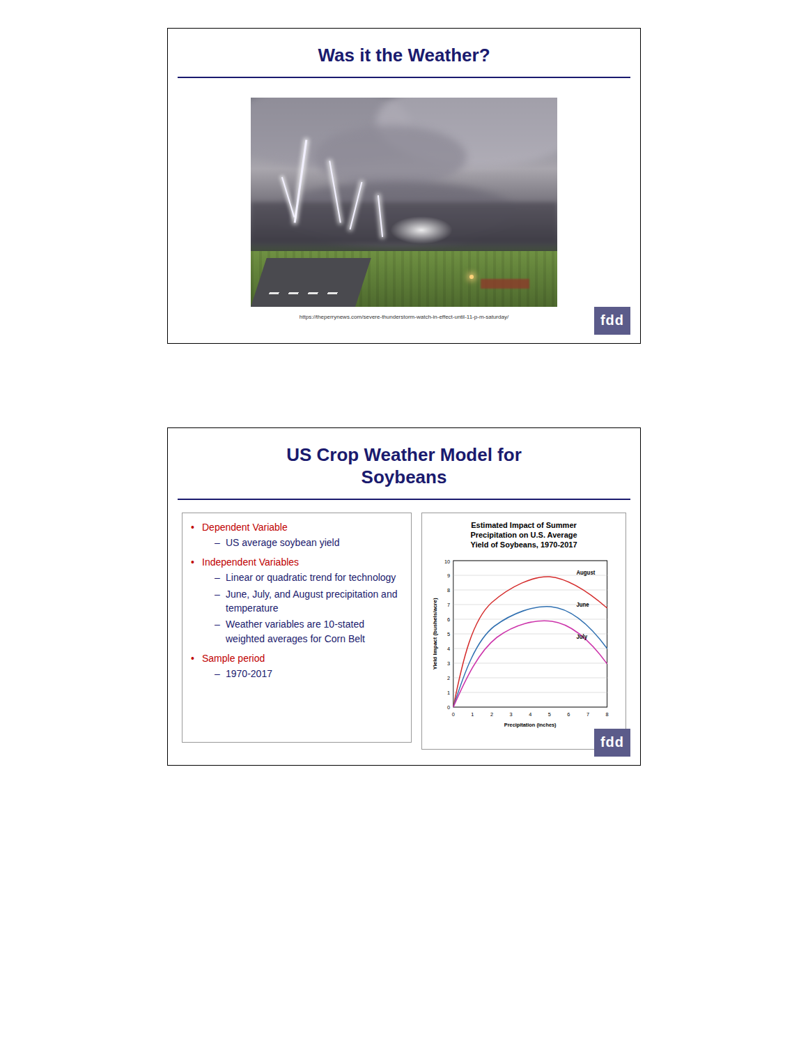Was it the Weather?
https://theperrynews.com/severe-thunderstorm-watch-in-effect-until-11-p-m-saturday/
fdd
US Crop Weather Model for
Soybeans
Dependent Variable
US average soybean yield
Independent Variables
Linear or quadratic trend for technology
June, July, and August precipitation and temperature
Weather variables are 10-stated weighted averages for Corn Belt
Sample period
1970-2017
Estimated Impact of Summer
Precipitation on U.S. Average
Yield of Soybeans, 1970-2017
0 1 2 3 4 5 6 7 8 9 10 0 1 2 3 4 5 6 7 8 Precipitation (inches) Yield Impact (bushels/acre) August June July
fdd